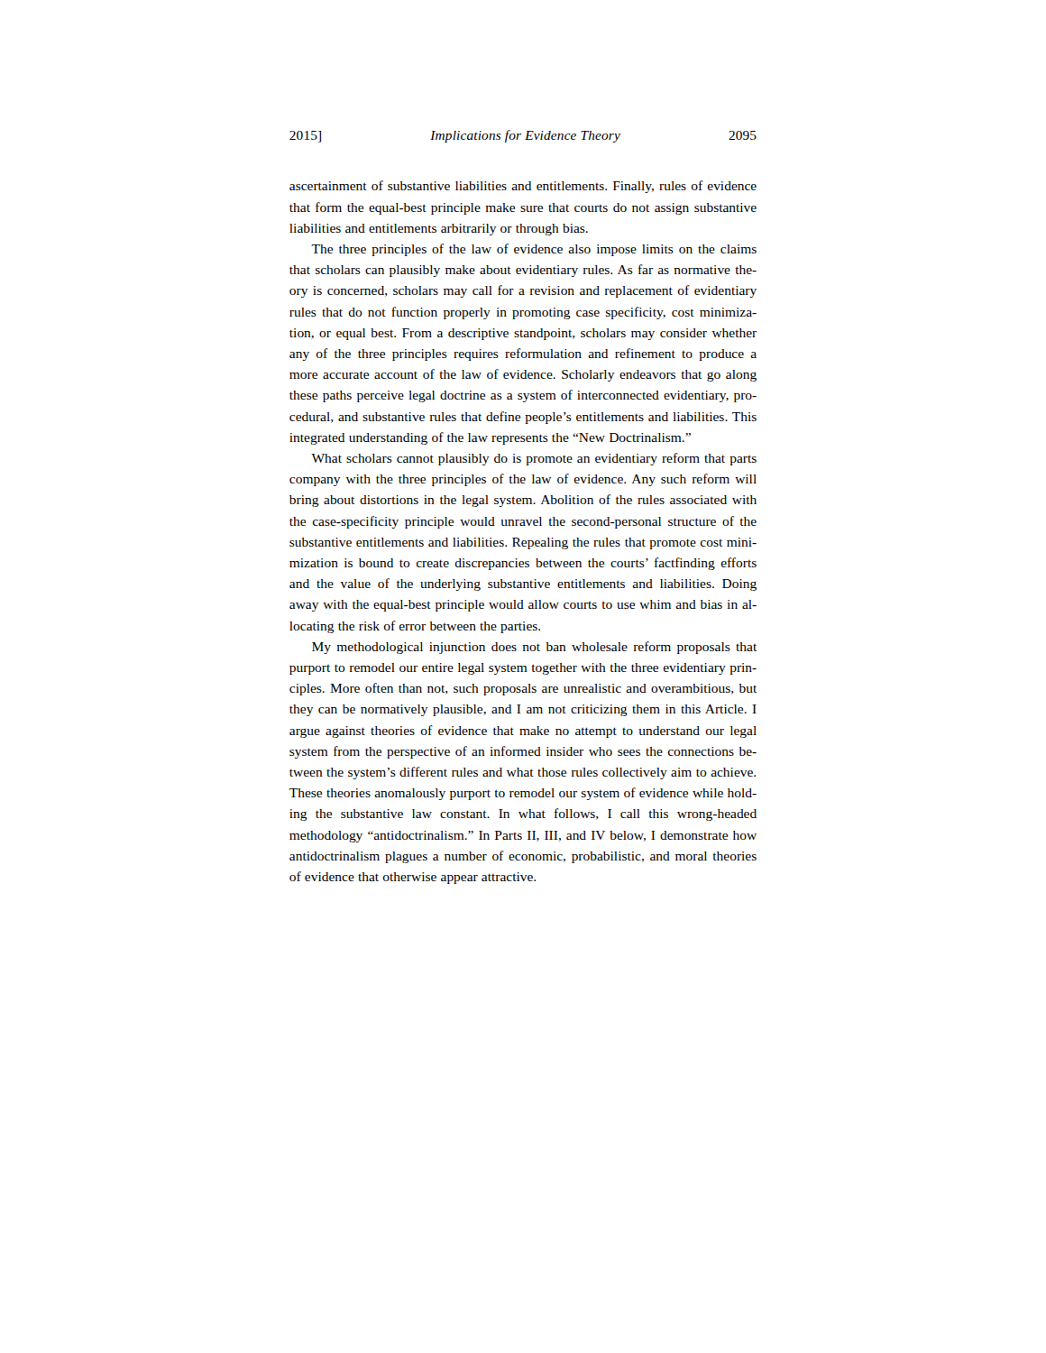2015] Implications for Evidence Theory 2095
ascertainment of substantive liabilities and entitlements. Finally, rules of evidence that form the equal-best principle make sure that courts do not assign substantive liabilities and entitlements arbitrarily or through bias.
The three principles of the law of evidence also impose limits on the claims that scholars can plausibly make about evidentiary rules. As far as normative theory is concerned, scholars may call for a revision and replacement of evidentiary rules that do not function properly in promoting case specificity, cost minimization, or equal best. From a descriptive standpoint, scholars may consider whether any of the three principles requires reformulation and refinement to produce a more accurate account of the law of evidence. Scholarly endeavors that go along these paths perceive legal doctrine as a system of interconnected evidentiary, procedural, and substantive rules that define people’s entitlements and liabilities. This integrated understanding of the law represents the “New Doctrinalism.”
What scholars cannot plausibly do is promote an evidentiary reform that parts company with the three principles of the law of evidence. Any such reform will bring about distortions in the legal system. Abolition of the rules associated with the case-specificity principle would unravel the second-personal structure of the substantive entitlements and liabilities. Repealing the rules that promote cost minimization is bound to create discrepancies between the courts’ factfinding efforts and the value of the underlying substantive entitlements and liabilities. Doing away with the equal-best principle would allow courts to use whim and bias in allocating the risk of error between the parties.
My methodological injunction does not ban wholesale reform proposals that purport to remodel our entire legal system together with the three evidentiary principles. More often than not, such proposals are unrealistic and overambitious, but they can be normatively plausible, and I am not criticizing them in this Article. I argue against theories of evidence that make no attempt to understand our legal system from the perspective of an informed insider who sees the connections between the system’s different rules and what those rules collectively aim to achieve. These theories anomalously purport to remodel our system of evidence while holding the substantive law constant. In what follows, I call this wrong-headed methodology “antidoctrinalism.” In Parts II, III, and IV below, I demonstrate how antidoctrinalism plagues a number of economic, probabilistic, and moral theories of evidence that otherwise appear attractive.